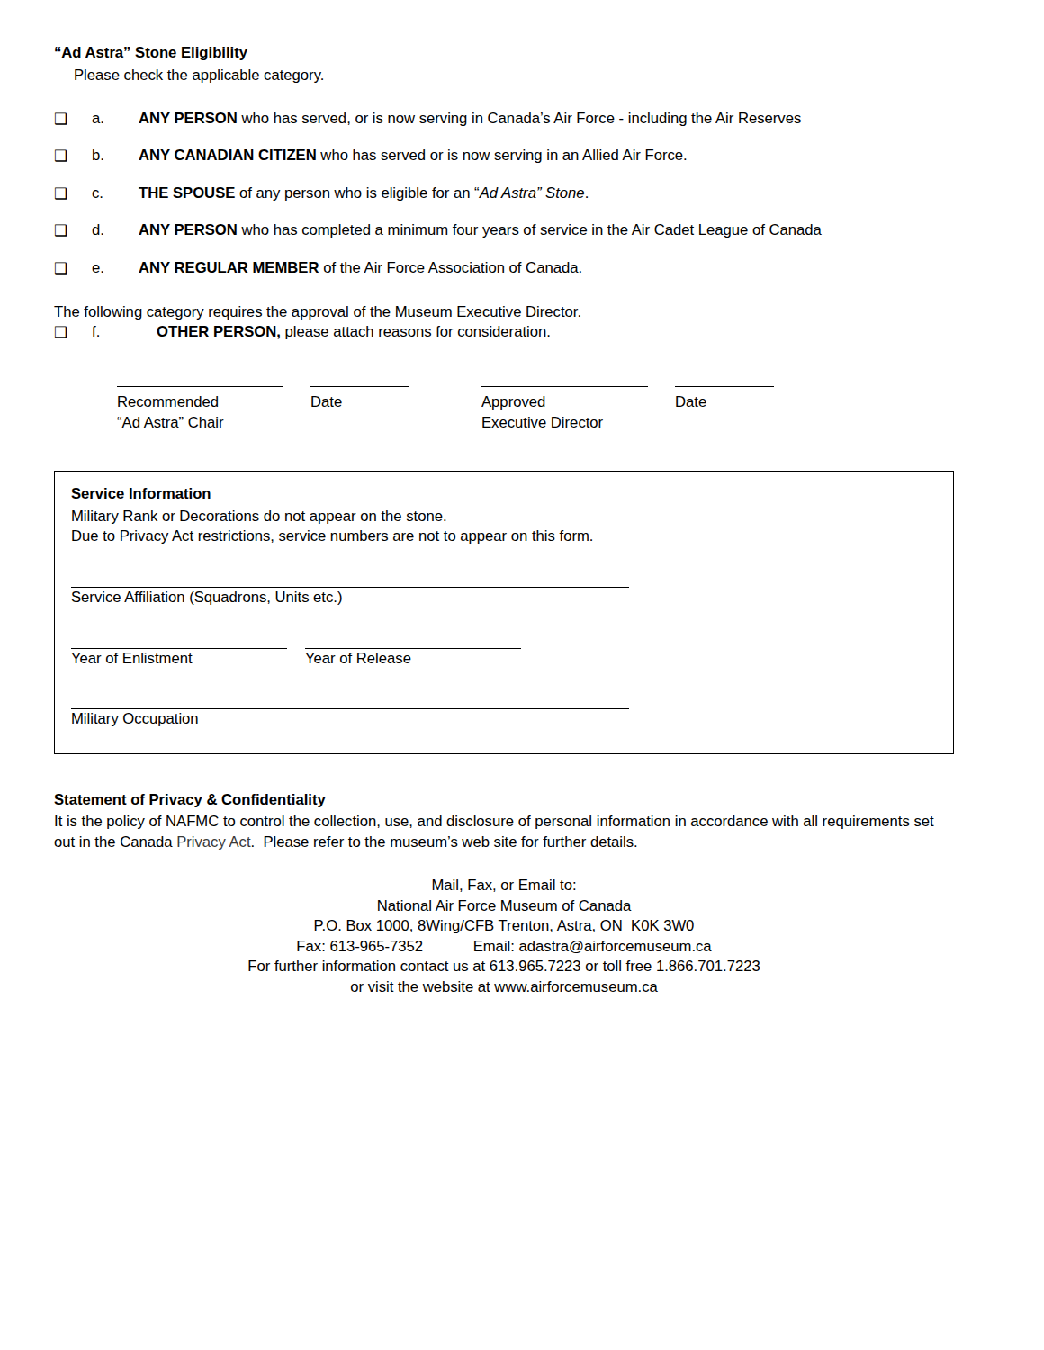“Ad Astra” Stone Eligibility
Please check the applicable category.
| ❑ | a. | ANY PERSON who has served, or is now serving in Canada’s Air Force - including the Air Reserves |
| ❑ | b. | ANY CANADIAN CITIZEN who has served or is now serving in an Allied Air Force. |
| ❑ | c. | THE SPOUSE of any person who is eligible for an “ Ad Astra” Stone . |
| ❑ | d. | ANY PERSON who has completed a minimum four years of service in the Air Cadet League of Canada |
| ❑ | e. | ANY REGULAR MEMBER of the Air Force Association of Canada. |
The following category requires the approval of the Museum Executive Director.
| ❑ | f. | OTHER PERSON, please attach reasons for consideration. |
| Recommended | | Date | | Approved | | Date |
| “Ad Astra” Chair | | | | Executive Director | | |
Service Information
Military Rank or Decorations do not appear on the stone.
Due to Privacy Act restrictions, service numbers are not to appear on this form.
Service Affiliation (Squadrons, Units etc.)
Year of Enlistment
Year of Release
Military Occupation
Statement of Privacy & Confidentiality
It is the policy of NAFMC to control the collection, use, and disclosure of personal information in accordance with all requirements set out in the Canada Privacy Act. Please refer to the museum’s web site for further details.
Mail, Fax, or Email to:
National Air Force Museum of Canada
P.O. Box 1000, 8Wing/CFB Trenton, Astra, ON K0K 3W0
Fax: 613-965-7352 Email: adastra@airforcemuseum.ca
For further information contact us at 613.965.7223 or toll free 1.866.701.7223
or visit the website at www.airforcemuseum.ca